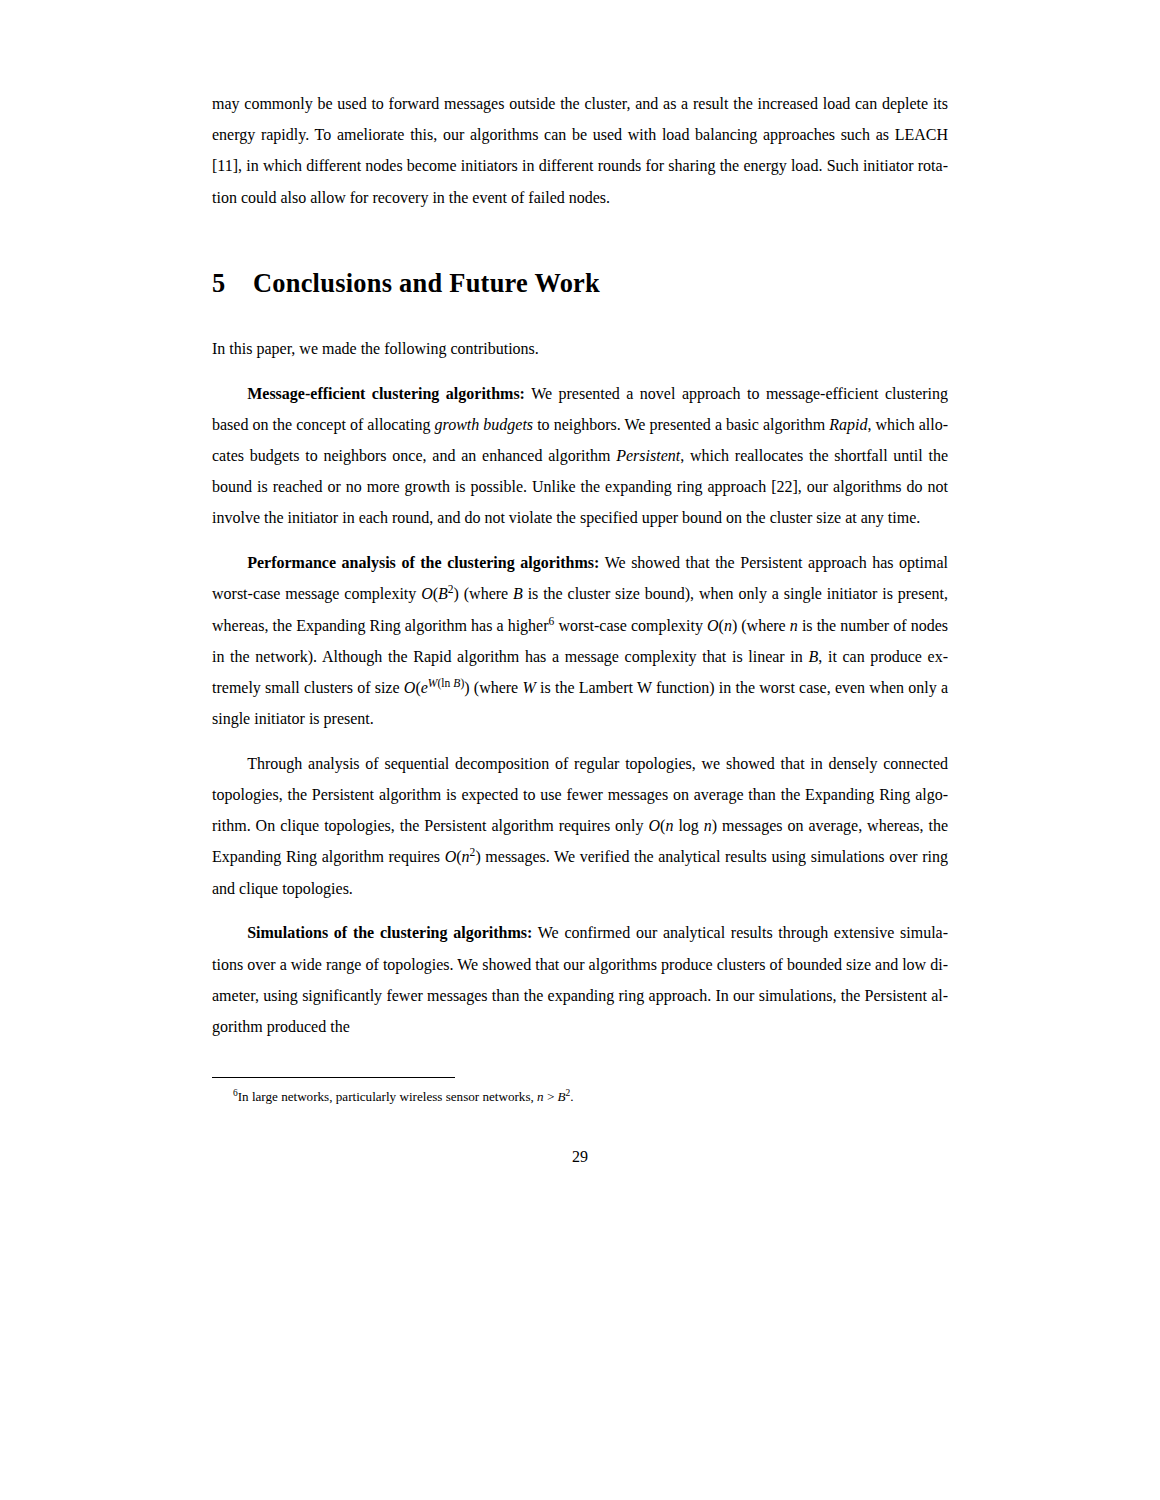may commonly be used to forward messages outside the cluster, and as a result the increased load can deplete its energy rapidly. To ameliorate this, our algorithms can be used with load balancing approaches such as LEACH [11], in which different nodes become initiators in different rounds for sharing the energy load. Such initiator rotation could also allow for recovery in the event of failed nodes.
5 Conclusions and Future Work
In this paper, we made the following contributions.
Message-efficient clustering algorithms: We presented a novel approach to message-efficient clustering based on the concept of allocating growth budgets to neighbors. We presented a basic algorithm Rapid, which allocates budgets to neighbors once, and an enhanced algorithm Persistent, which reallocates the shortfall until the bound is reached or no more growth is possible. Unlike the expanding ring approach [22], our algorithms do not involve the initiator in each round, and do not violate the specified upper bound on the cluster size at any time.
Performance analysis of the clustering algorithms: We showed that the Persistent approach has optimal worst-case message complexity O(B2) (where B is the cluster size bound), when only a single initiator is present, whereas, the Expanding Ring algorithm has a higher6 worst-case complexity O(n) (where n is the number of nodes in the network). Although the Rapid algorithm has a message complexity that is linear in B, it can produce extremely small clusters of size O(eW(ln B)) (where W is the Lambert W function) in the worst case, even when only a single initiator is present.
Through analysis of sequential decomposition of regular topologies, we showed that in densely connected topologies, the Persistent algorithm is expected to use fewer messages on average than the Expanding Ring algorithm. On clique topologies, the Persistent algorithm requires only O(n log n) messages on average, whereas, the Expanding Ring algorithm requires O(n2) messages. We verified the analytical results using simulations over ring and clique topologies.
Simulations of the clustering algorithms: We confirmed our analytical results through extensive simulations over a wide range of topologies. We showed that our algorithms produce clusters of bounded size and low diameter, using significantly fewer messages than the expanding ring approach. In our simulations, the Persistent algorithm produced the
6In large networks, particularly wireless sensor networks, n > B2.
29